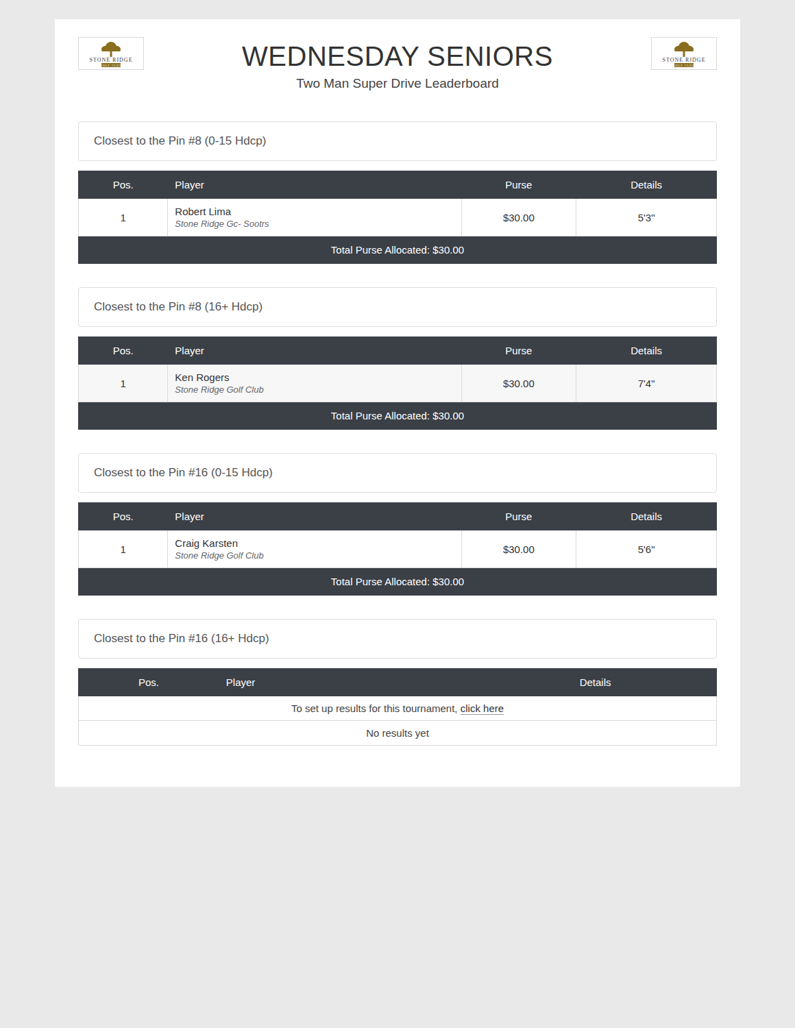STONE RIDGE GOLF CLUB
WEDNESDAY SENIORS
Two Man Super Drive Leaderboard
STONE RIDGE GOLF CLUB
Closest to the Pin #8 (0-15 Hdcp)
| Pos. | Player | Purse | Details |
| --- | --- | --- | --- |
| 1 | Robert Lima Stone Ridge Gc- Sootrs | $30.00 | 5'3" |
| Total Purse Allocated: $30.00 |
Closest to the Pin #8 (16+ Hdcp)
| Pos. | Player | Purse | Details |
| --- | --- | --- | --- |
| 1 | Ken Rogers Stone Ridge Golf Club | $30.00 | 7'4" |
| Total Purse Allocated: $30.00 |
Closest to the Pin #16 (0-15 Hdcp)
| Pos. | Player | Purse | Details |
| --- | --- | --- | --- |
| 1 | Craig Karsten Stone Ridge Golf Club | $30.00 | 5'6" |
| Total Purse Allocated: $30.00 |
Closest to the Pin #16 (16+ Hdcp)
| Pos. | Player | Details |
| --- | --- | --- |
| To set up results for this tournament, click here |
| No results yet |